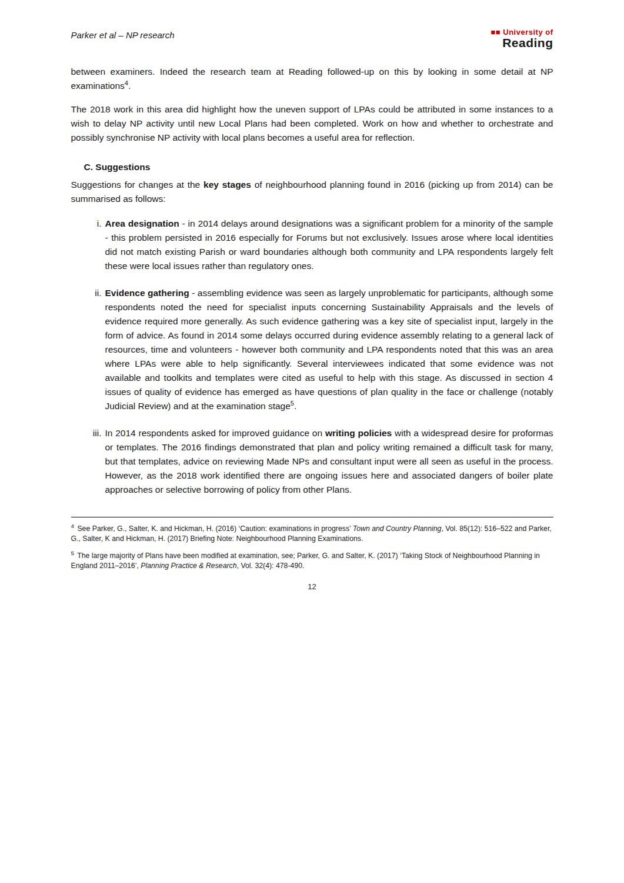Parker et al – NP research
■■ University of
Reading
between examiners. Indeed the research team at Reading followed-up on this by looking in some detail at NP examinations4.
The 2018 work in this area did highlight how the uneven support of LPAs could be attributed in some instances to a wish to delay NP activity until new Local Plans had been completed. Work on how and whether to orchestrate and possibly synchronise NP activity with local plans becomes a useful area for reflection.
C. Suggestions
Suggestions for changes at the key stages of neighbourhood planning found in 2016 (picking up from 2014) can be summarised as follows:
Area designation - in 2014 delays around designations was a significant problem for a minority of the sample - this problem persisted in 2016 especially for Forums but not exclusively. Issues arose where local identities did not match existing Parish or ward boundaries although both community and LPA respondents largely felt these were local issues rather than regulatory ones.
Evidence gathering - assembling evidence was seen as largely unproblematic for participants, although some respondents noted the need for specialist inputs concerning Sustainability Appraisals and the levels of evidence required more generally. As such evidence gathering was a key site of specialist input, largely in the form of advice. As found in 2014 some delays occurred during evidence assembly relating to a general lack of resources, time and volunteers - however both community and LPA respondents noted that this was an area where LPAs were able to help significantly. Several interviewees indicated that some evidence was not available and toolkits and templates were cited as useful to help with this stage. As discussed in section 4 issues of quality of evidence has emerged as have questions of plan quality in the face or challenge (notably Judicial Review) and at the examination stage5.
In 2014 respondents asked for improved guidance on writing policies with a widespread desire for proformas or templates. The 2016 findings demonstrated that plan and policy writing remained a difficult task for many, but that templates, advice on reviewing Made NPs and consultant input were all seen as useful in the process. However, as the 2018 work identified there are ongoing issues here and associated dangers of boiler plate approaches or selective borrowing of policy from other Plans.
4 See Parker, G., Salter, K. and Hickman, H. (2016) ‘Caution: examinations in progress’ Town and Country Planning, Vol. 85(12): 516–522 and Parker, G., Salter, K and Hickman, H. (2017) Briefing Note: Neighbourhood Planning Examinations.
5 The large majority of Plans have been modified at examination, see; Parker, G. and Salter, K. (2017) ‘Taking Stock of Neighbourhood Planning in England 2011–2016’, Planning Practice & Research, Vol. 32(4): 478-490.
12